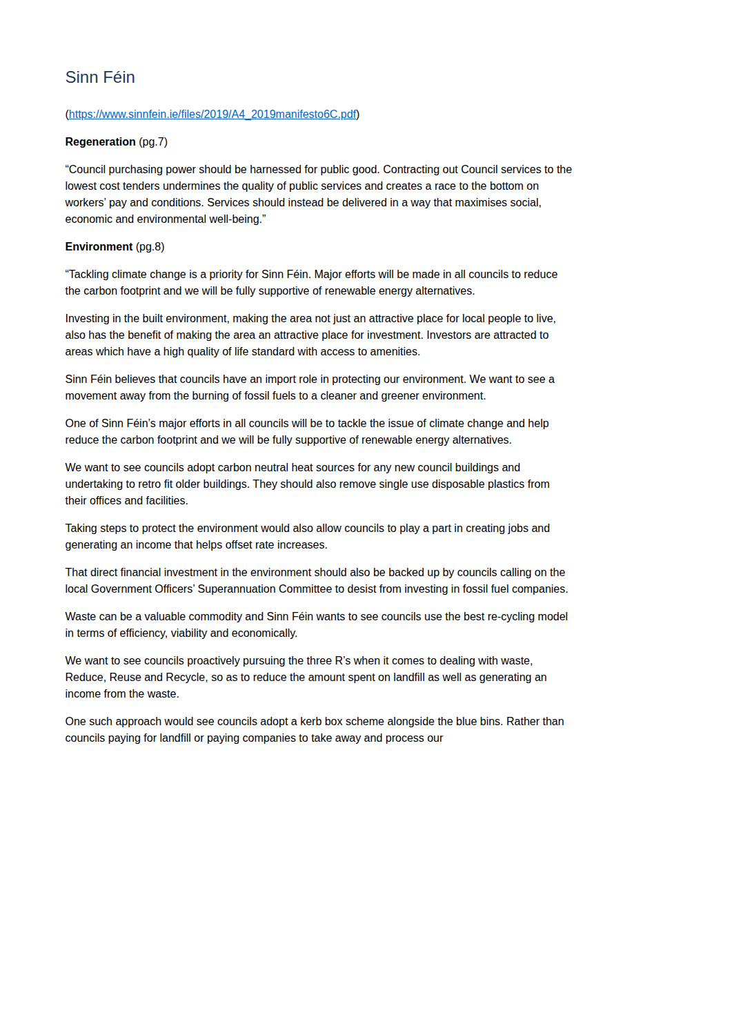Sinn Féin
(https://www.sinnfein.ie/files/2019/A4_2019manifesto6C.pdf)
Regeneration (pg.7)
“Council purchasing power should be harnessed for public good. Contracting out Council services to the lowest cost tenders undermines the quality of public services and creates a race to the bottom on workers’ pay and conditions. Services should instead be delivered in a way that maximises social, economic and environmental well-being.”
Environment (pg.8)
“Tackling climate change is a priority for Sinn Féin. Major efforts will be made in all councils to reduce the carbon footprint and we will be fully supportive of renewable energy alternatives.
Investing in the built environment, making the area not just an attractive place for local people to live, also has the benefit of making the area an attractive place for investment. Investors are attracted to areas which have a high quality of life standard with access to amenities.
Sinn Féin believes that councils have an import role in protecting our environment. We want to see a movement away from the burning of fossil fuels to a cleaner and greener environment.
One of Sinn Féin’s major efforts in all councils will be to tackle the issue of climate change and help reduce the carbon footprint and we will be fully supportive of renewable energy alternatives.
We want to see councils adopt carbon neutral heat sources for any new council buildings and undertaking to retro fit older buildings. They should also remove single use disposable plastics from their offices and facilities.
Taking steps to protect the environment would also allow councils to play a part in creating jobs and generating an income that helps offset rate increases.
That direct financial investment in the environment should also be backed up by councils calling on the local Government Officers’ Superannuation Committee to desist from investing in fossil fuel companies.
Waste can be a valuable commodity and Sinn Féin wants to see councils use the best re-cycling model in terms of efficiency, viability and economically.
We want to see councils proactively pursuing the three R’s when it comes to dealing with waste, Reduce, Reuse and Recycle, so as to reduce the amount spent on landfill as well as generating an income from the waste.
One such approach would see councils adopt a kerb box scheme alongside the blue bins. Rather than councils paying for landfill or paying companies to take away and process our